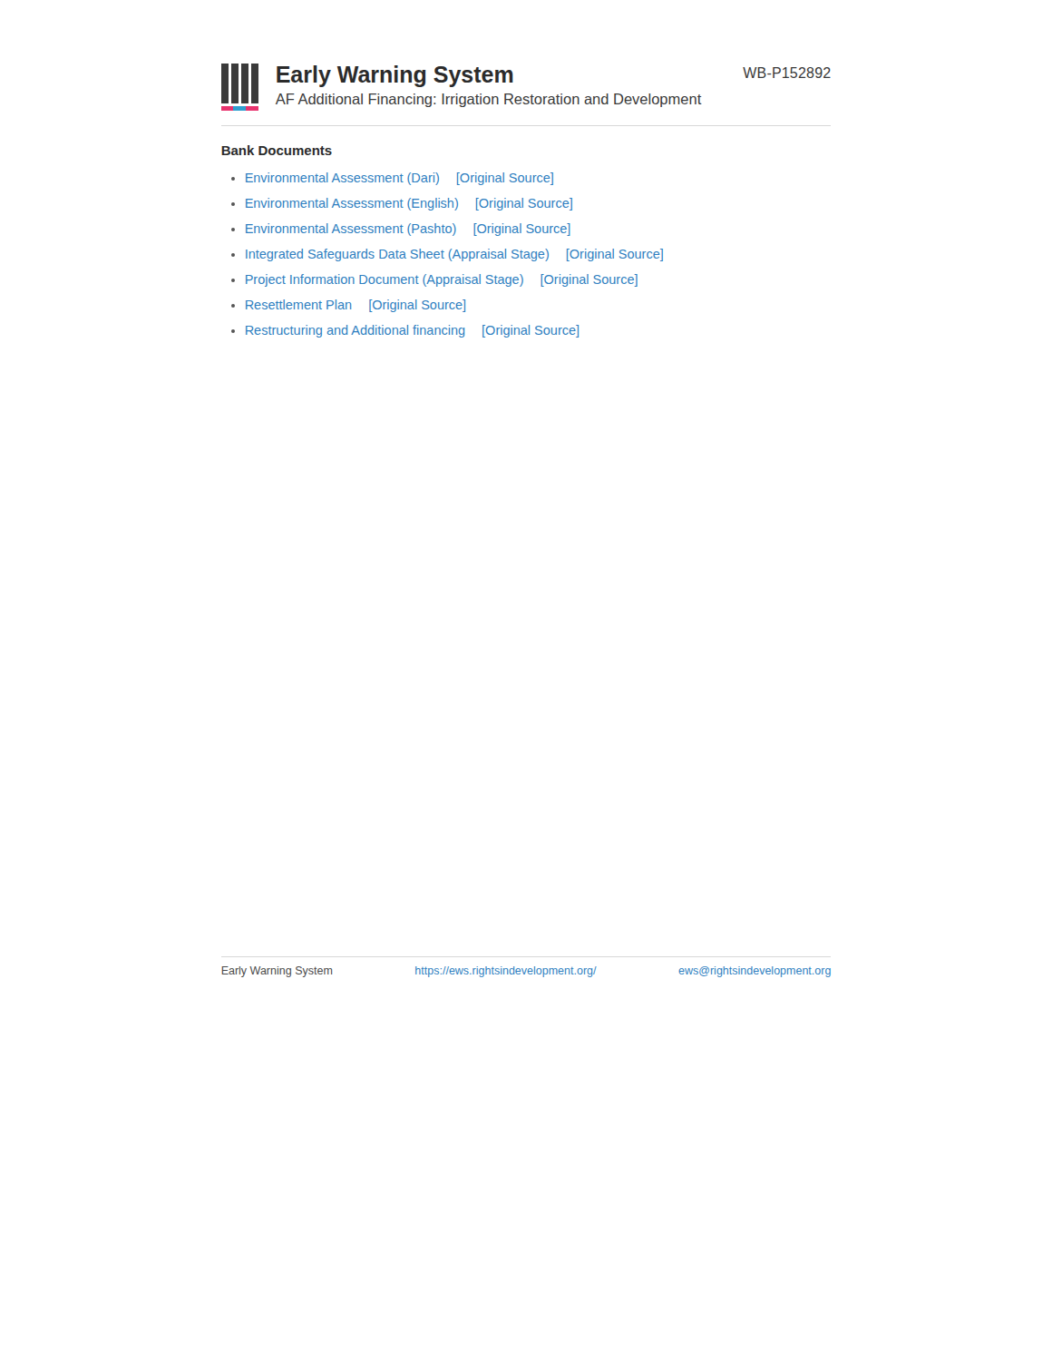Early Warning System
AF Additional Financing: Irrigation Restoration and Development
WB-P152892
Bank Documents
Environmental Assessment (Dari) [Original Source]
Environmental Assessment (English) [Original Source]
Environmental Assessment (Pashto) [Original Source]
Integrated Safeguards Data Sheet (Appraisal Stage) [Original Source]
Project Information Document (Appraisal Stage) [Original Source]
Resettlement Plan [Original Source]
Restructuring and Additional financing [Original Source]
Early Warning System
https://ews.rightsindevelopment.org/
ews@rightsindevelopment.org